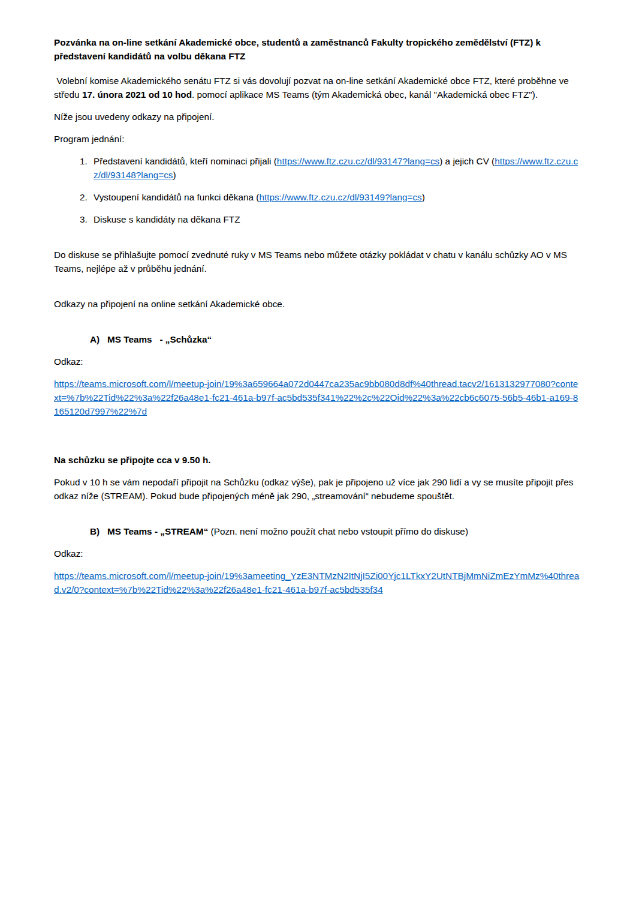Pozvánka na on-line setkání Akademické obce, studentů a zaměstnanců Fakulty tropického zemědělství (FTZ) k představení kandidátů na volbu děkana FTZ
Volební komise Akademického senátu FTZ si vás dovolují pozvat na on-line setkání Akademické obce FTZ, které proběhne ve středu 17. února 2021 od 10 hod. pomocí aplikace MS Teams (tým Akademická obec, kanál "Akademická obec FTZ").
Níže jsou uvedeny odkazy na připojení.
Program jednání:
Představení kandidátů, kteří nominaci přijali (https://www.ftz.czu.cz/dl/93147?lang=cs) a jejich CV (https://www.ftz.czu.cz/dl/93148?lang=cs)
Vystoupení kandidátů na funkci děkana (https://www.ftz.czu.cz/dl/93149?lang=cs)
Diskuse s kandidáty na děkana FTZ
Do diskuse se přihlašujte pomocí zvednuté ruky v MS Teams nebo můžete otázky pokládat v chatu v kanálu schůzky AO v MS Teams, nejlépe až v průběhu jednání.
Odkazy na připojení na online setkání Akademické obce.
A) MS Teams - „Schůzka“
Odkaz:
https://teams.microsoft.com/l/meetup-join/19%3a659664a072d0447ca235ac9bb080d8df%40thread.tacv2/1613132977080?context=%7b%22Tid%22%3a%22f26a48e1-fc21-461a-b97f-ac5bd535f341%22%2c%22Oid%22%3a%22cb6c6075-56b5-46b1-a169-8165120d7997%22%7d
Na schůzku se připojte cca v 9.50 h.
Pokud v 10 h se vám nepodaří připojit na Schůzku (odkaz výše), pak je připojeno už více jak 290 lidí a vy se musíte připojit přes odkaz níže (STREAM). Pokud bude připojených méně jak 290, „streamování“ nebudeme spouštět.
B) MS Teams - „STREAM“ (Pozn. není možno použít chat nebo vstoupit přímo do diskuse)
Odkaz:
https://teams.microsoft.com/l/meetup-join/19%3ameeting_YzE3NTMzN2ItNjI5Zi00Yjc1LTkxY2UtNTBjMmNiZmEzYmMz%40thread.v2/0?context=%7b%22Tid%22%3a%22f26a48e1-fc21-461a-b97f-ac5bd535f34